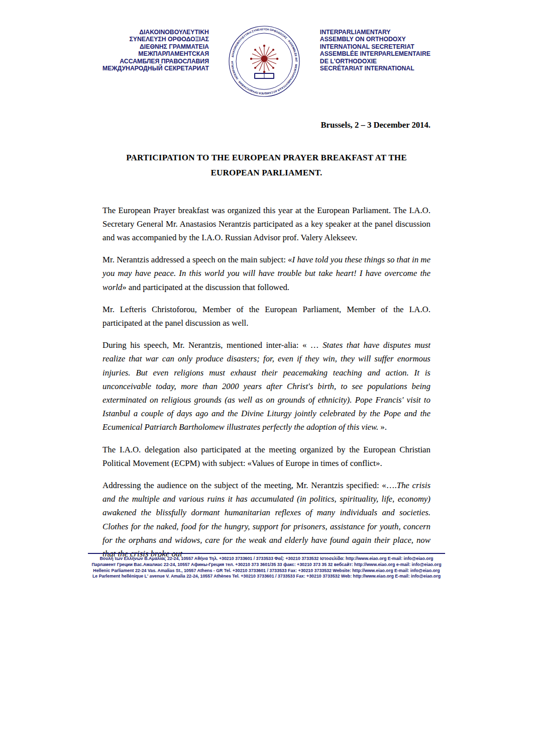ΔΙΑΚΟΙΝΟΒΟΥΛΕΥΤΙΚΗ
ΣΥΝΕΛΕΥΣΗ ΟΡΘΟΔΟΞΙΑΣ
ΔΙΕΘΝΗΣ ΓΡΑΜΜΑΤΕΙΑ
МЕЖПАРЛАМЕНТСКАЯ
АССАМБЛЕЯ ПРАВОСЛАВИЯ
МЕЖДУНАРОДНЫЙ СЕКРЕТАРИАТ
ΔΙΑΚΟΙΝΟΒΟΥΛΕΥΤΙΚΗ ΣΥΝΕΛΕΥΣΗ ΟΡΘΟΔΟΞΙΑΣ · ASSEMBLÉE INTERPARLEMENTAIRE МЕЖПАРЛАМЕНТСКАЯ АССАМБЛЕЯ ПРАВОСЛАВИЯ · INTERPARLIAMENTARY ASSEMBLY
INTERPARLIAMENTARY
ASSEMBLY ON ORTHODOXY
INTERNATIONAL SECRETERIAT
ASSEMBLÉE INTERPARLEMENTAIRE
DE L'ORTHODOXIE
SECRÉTARIAT INTERNATIONAL
Brussels, 2 – 3 December 2014.
PARTICIPATION TO THE EUROPEAN PRAYER BREAKFAST AT THE
EUROPEAN PARLIAMENT.
The European Prayer breakfast was organized this year at the European Parliament. The I.A.O. Secretary General Mr. Anastasios Nerantzis participated as a key speaker at the panel discussion and was accompanied by the I.A.O. Russian Advisor prof. Valery Alekseev.
Mr. Nerantzis addressed a speech on the main subject: «I have told you these things so that in me you may have peace. In this world you will have trouble but take heart! I have overcome the world» and participated at the discussion that followed.
Mr. Lefteris Christoforou, Member of the European Parliament, Member of the I.A.O. participated at the panel discussion as well.
During his speech, Mr. Nerantzis, mentioned inter-alia: « … States that have disputes must realize that war can only produce disasters; for, even if they win, they will suffer enormous injuries. But even religions must exhaust their peacemaking teaching and action. It is unconceivable today, more than 2000 years after Christ's birth, to see populations being exterminated on religious grounds (as well as on grounds of ethnicity). Pope Francis' visit to Istanbul a couple of days ago and the Divine Liturgy jointly celebrated by the Pope and the Ecumenical Patriarch Bartholomew illustrates perfectly the adoption of this view. ».
The I.A.O. delegation also participated at the meeting organized by the European Christian Political Movement (ECPM) with subject: «Values of Europe in times of conflict».
Addressing the audience on the subject of the meeting, Mr. Nerantzis specified: «….The crisis and the multiple and various ruins it has accumulated (in politics, spirituality, life, economy) awakened the blissfully dormant humanitarian reflexes of many individuals and societies. Clothes for the naked, food for the hungry, support for prisoners, assistance for youth, concern for the orphans and widows, care for the weak and elderly have found again their place, now that the crisis broke out
Βουλή των Ελλήνων Β.Αμαλίας 22-24, 10557 Αθήνα Τηλ. +30210 3733601 / 3733533 Φαξ: +30210 3733532 Ιστοσελίδα: http://www.eiao.org E-mail: info@eiao.org
Парламент Греции Вас.Амалиас 22-24, 10557 Афины-Греция тел. +30210 373 3601/35 33 факс: +30210 373 35 32 вебсайт: http://www.eiao.org e-mail: info@eiao.org
Hellenic Parliament 22-24 Vas. Amalias St., 10557 Athens - GR Tel. +30210 3733601 / 3733533 Fax: +30210 3733532 Website: http://www.eiao.org E-mail: info@eiao.org
Le Parlement hellénique L' avenue V. Amalia 22-24, 10557 Athènes Tel. +30210 3733601 / 3733533 Fax: +30210 3733532 Web: http://www.eiao.org E-mail: info@eiao.org